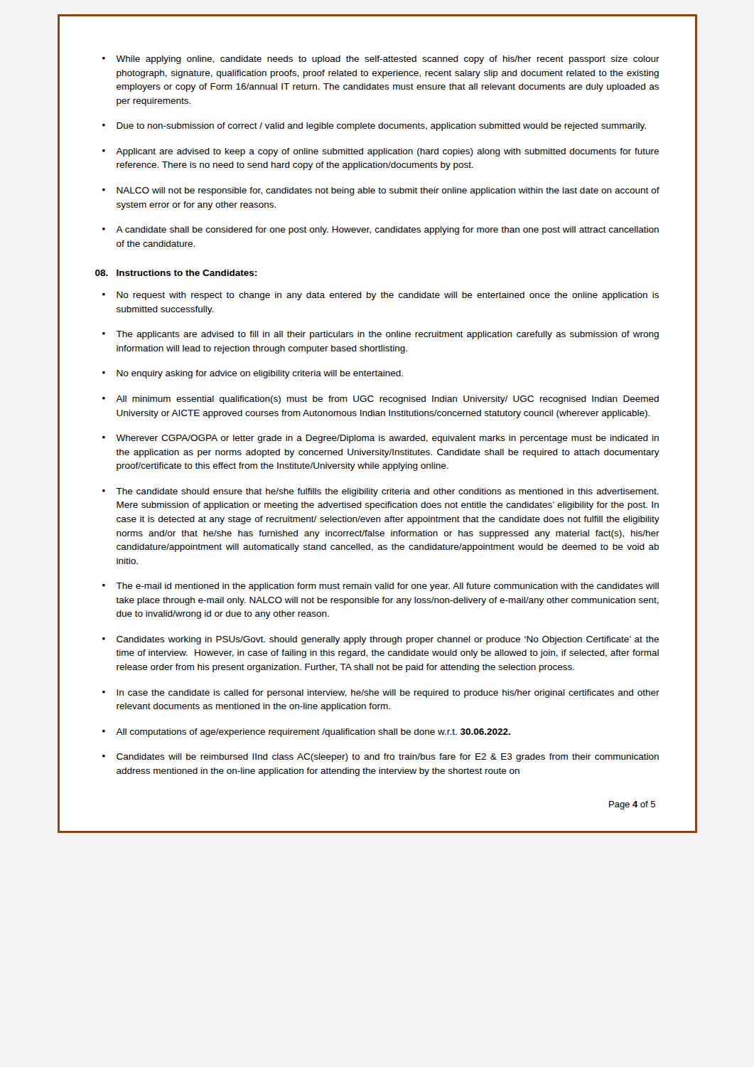While applying online, candidate needs to upload the self-attested scanned copy of his/her recent passport size colour photograph, signature, qualification proofs, proof related to experience, recent salary slip and document related to the existing employers or copy of Form 16/annual IT return. The candidates must ensure that all relevant documents are duly uploaded as per requirements.
Due to non-submission of correct / valid and legible complete documents, application submitted would be rejected summarily.
Applicant are advised to keep a copy of online submitted application (hard copies) along with submitted documents for future reference. There is no need to send hard copy of the application/documents by post.
NALCO will not be responsible for, candidates not being able to submit their online application within the last date on account of system error or for any other reasons.
A candidate shall be considered for one post only. However, candidates applying for more than one post will attract cancellation of the candidature.
08. Instructions to the Candidates:
No request with respect to change in any data entered by the candidate will be entertained once the online application is submitted successfully.
The applicants are advised to fill in all their particulars in the online recruitment application carefully as submission of wrong information will lead to rejection through computer based shortlisting.
No enquiry asking for advice on eligibility criteria will be entertained.
All minimum essential qualification(s) must be from UGC recognised Indian University/ UGC recognised Indian Deemed University or AICTE approved courses from Autonomous Indian Institutions/concerned statutory council (wherever applicable).
Wherever CGPA/OGPA or letter grade in a Degree/Diploma is awarded, equivalent marks in percentage must be indicated in the application as per norms adopted by concerned University/Institutes. Candidate shall be required to attach documentary proof/certificate to this effect from the Institute/University while applying online.
The candidate should ensure that he/she fulfills the eligibility criteria and other conditions as mentioned in this advertisement. Mere submission of application or meeting the advertised specification does not entitle the candidates’ eligibility for the post. In case it is detected at any stage of recruitment/ selection/even after appointment that the candidate does not fulfill the eligibility norms and/or that he/she has furnished any incorrect/false information or has suppressed any material fact(s), his/her candidature/appointment will automatically stand cancelled, as the candidature/appointment would be deemed to be void ab initio.
The e-mail id mentioned in the application form must remain valid for one year. All future communication with the candidates will take place through e-mail only. NALCO will not be responsible for any loss/non-delivery of e-mail/any other communication sent, due to invalid/wrong id or due to any other reason.
Candidates working in PSUs/Govt. should generally apply through proper channel or produce ‘No Objection Certificate’ at the time of interview. However, in case of failing in this regard, the candidate would only be allowed to join, if selected, after formal release order from his present organization. Further, TA shall not be paid for attending the selection process.
In case the candidate is called for personal interview, he/she will be required to produce his/her original certificates and other relevant documents as mentioned in the on-line application form.
All computations of age/experience requirement /qualification shall be done w.r.t. 30.06.2022.
Candidates will be reimbursed IInd class AC(sleeper) to and fro train/bus fare for E2 & E3 grades from their communication address mentioned in the on-line application for attending the interview by the shortest route on
Page 4 of 5